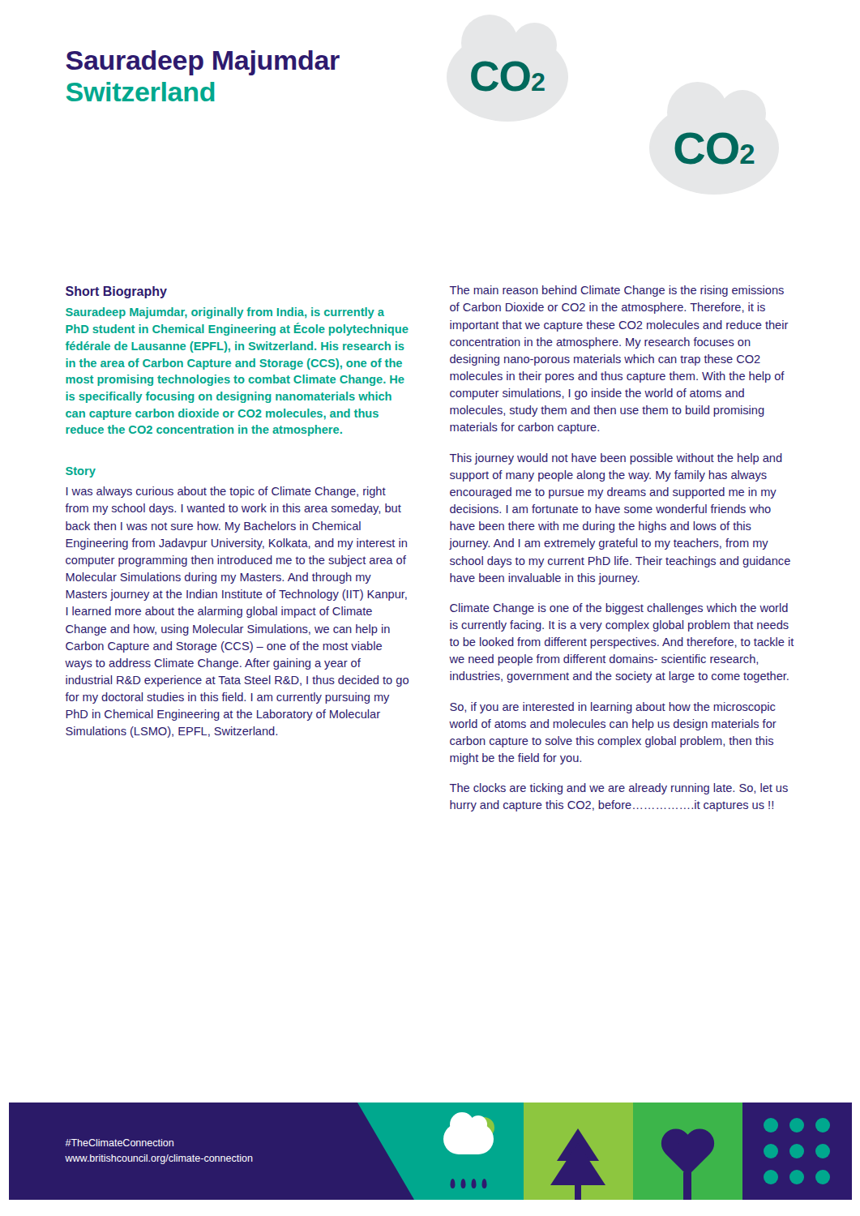Sauradeep MajumdarSwitzerland
CO2
CO2
Short Biography
Sauradeep Majumdar, originally from India, is currently a PhD student in Chemical Engineering at École polytechnique fédérale de Lausanne (EPFL), in Switzerland. His research is in the area of Carbon Capture and Storage (CCS), one of the most promising technologies to combat Climate Change. He is specifically focusing on designing nanomaterials which can capture carbon dioxide or CO2 molecules, and thus reduce the CO2 concentration in the atmosphere.
Story
I was always curious about the topic of Climate Change, right from my school days. I wanted to work in this area someday, but back then I was not sure how. My Bachelors in Chemical Engineering from Jadavpur University, Kolkata, and my interest in computer programming then introduced me to the subject area of Molecular Simulations during my Masters. And through my Masters journey at the Indian Institute of Technology (IIT) Kanpur, I learned more about the alarming global impact of Climate Change and how, using Molecular Simulations, we can help in Carbon Capture and Storage (CCS) – one of the most viable ways to address Climate Change. After gaining a year of industrial R&D experience at Tata Steel R&D, I thus decided to go for my doctoral studies in this field. I am currently pursuing my PhD in Chemical Engineering at the Laboratory of Molecular Simulations (LSMO), EPFL, Switzerland.
The main reason behind Climate Change is the rising emissions of Carbon Dioxide or CO2 in the atmosphere. Therefore, it is important that we capture these CO2 molecules and reduce their concentration in the atmosphere. My research focuses on designing nano-porous materials which can trap these CO2 molecules in their pores and thus capture them. With the help of computer simulations, I go inside the world of atoms and molecules, study them and then use them to build promising materials for carbon capture.
This journey would not have been possible without the help and support of many people along the way. My family has always encouraged me to pursue my dreams and supported me in my decisions. I am fortunate to have some wonderful friends who have been there with me during the highs and lows of this journey. And I am extremely grateful to my teachers, from my school days to my current PhD life. Their teachings and guidance have been invaluable in this journey.
Climate Change is one of the biggest challenges which the world is currently facing. It is a very complex global problem that needs to be looked from different perspectives. And therefore, to tackle it we need people from different domains- scientific research, industries, government and the society at large to come together.
So, if you are interested in learning about how the microscopic world of atoms and molecules can help us design materials for carbon capture to solve this complex global problem, then this might be the field for you.
The clocks are ticking and we are already running late. So, let us hurry and capture this CO2, before…………….it captures us !!
#TheClimateConnection
www.britishcouncil.org/climate-connection